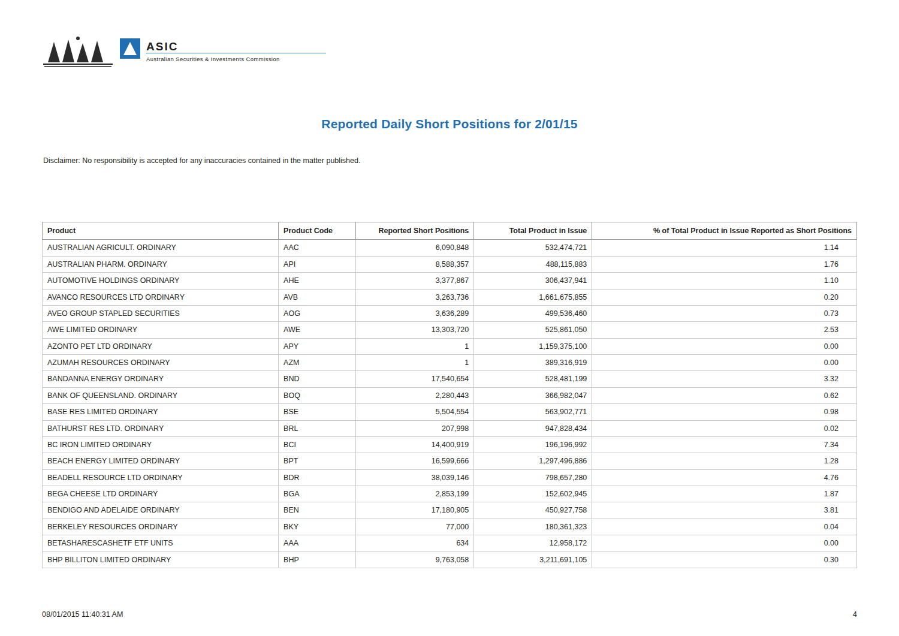ASIC Australian Securities & Investments Commission
Reported Daily Short Positions for 2/01/15
Disclaimer: No responsibility is accepted for any inaccuracies contained in the matter published.
| Product | Product Code | Reported Short Positions | Total Product in Issue | % of Total Product in Issue Reported as Short Positions |
| --- | --- | --- | --- | --- |
| AUSTRALIAN AGRICULT. ORDINARY | AAC | 6,090,848 | 532,474,721 | 1.14 |
| AUSTRALIAN PHARM. ORDINARY | API | 8,588,357 | 488,115,883 | 1.76 |
| AUTOMOTIVE HOLDINGS ORDINARY | AHE | 3,377,867 | 306,437,941 | 1.10 |
| AVANCO RESOURCES LTD ORDINARY | AVB | 3,263,736 | 1,661,675,855 | 0.20 |
| AVEO GROUP STAPLED SECURITIES | AOG | 3,636,289 | 499,536,460 | 0.73 |
| AWE LIMITED ORDINARY | AWE | 13,303,720 | 525,861,050 | 2.53 |
| AZONTO PET LTD ORDINARY | APY | 1 | 1,159,375,100 | 0.00 |
| AZUMAH RESOURCES ORDINARY | AZM | 1 | 389,316,919 | 0.00 |
| BANDANNA ENERGY ORDINARY | BND | 17,540,654 | 528,481,199 | 3.32 |
| BANK OF QUEENSLAND. ORDINARY | BOQ | 2,280,443 | 366,982,047 | 0.62 |
| BASE RES LIMITED ORDINARY | BSE | 5,504,554 | 563,902,771 | 0.98 |
| BATHURST RES LTD. ORDINARY | BRL | 207,998 | 947,828,434 | 0.02 |
| BC IRON LIMITED ORDINARY | BCI | 14,400,919 | 196,196,992 | 7.34 |
| BEACH ENERGY LIMITED ORDINARY | BPT | 16,599,666 | 1,297,496,886 | 1.28 |
| BEADELL RESOURCE LTD ORDINARY | BDR | 38,039,146 | 798,657,280 | 4.76 |
| BEGA CHEESE LTD ORDINARY | BGA | 2,853,199 | 152,602,945 | 1.87 |
| BENDIGO AND ADELAIDE ORDINARY | BEN | 17,180,905 | 450,927,758 | 3.81 |
| BERKELEY RESOURCES ORDINARY | BKY | 77,000 | 180,361,323 | 0.04 |
| BETASHARESCASHETF ETF UNITS | AAA | 634 | 12,958,172 | 0.00 |
| BHP BILLITON LIMITED ORDINARY | BHP | 9,763,058 | 3,211,691,105 | 0.30 |
08/01/2015 11:40:31 AM 4